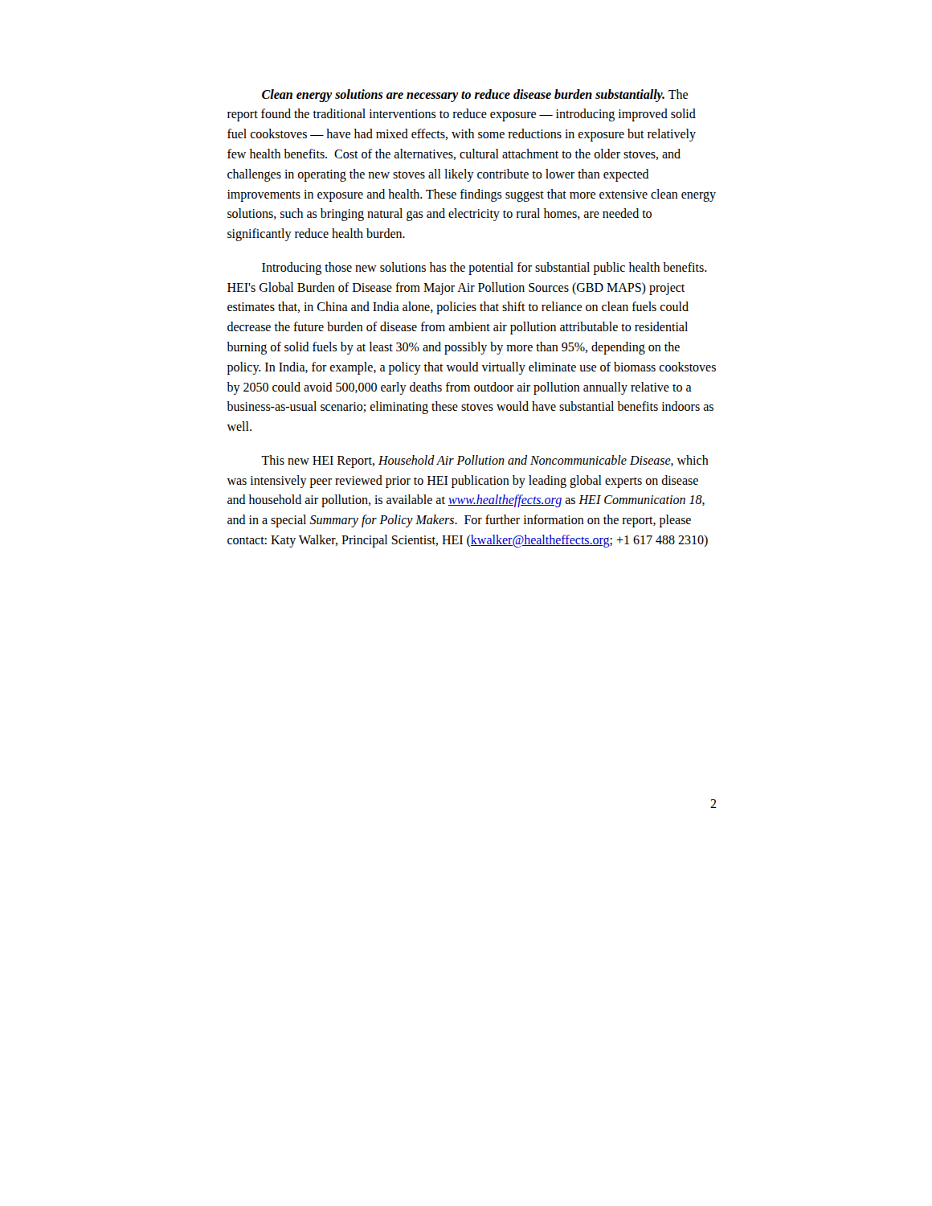Clean energy solutions are necessary to reduce disease burden substantially. The report found the traditional interventions to reduce exposure — introducing improved solid fuel cookstoves — have had mixed effects, with some reductions in exposure but relatively few health benefits. Cost of the alternatives, cultural attachment to the older stoves, and challenges in operating the new stoves all likely contribute to lower than expected improvements in exposure and health. These findings suggest that more extensive clean energy solutions, such as bringing natural gas and electricity to rural homes, are needed to significantly reduce health burden.
Introducing those new solutions has the potential for substantial public health benefits. HEI's Global Burden of Disease from Major Air Pollution Sources (GBD MAPS) project estimates that, in China and India alone, policies that shift to reliance on clean fuels could decrease the future burden of disease from ambient air pollution attributable to residential burning of solid fuels by at least 30% and possibly by more than 95%, depending on the policy. In India, for example, a policy that would virtually eliminate use of biomass cookstoves by 2050 could avoid 500,000 early deaths from outdoor air pollution annually relative to a business-as-usual scenario; eliminating these stoves would have substantial benefits indoors as well.
This new HEI Report, Household Air Pollution and Noncommunicable Disease, which was intensively peer reviewed prior to HEI publication by leading global experts on disease and household air pollution, is available at www.healtheffects.org as HEI Communication 18, and in a special Summary for Policy Makers. For further information on the report, please contact: Katy Walker, Principal Scientist, HEI (kwalker@healtheffects.org; +1 617 488 2310)
2